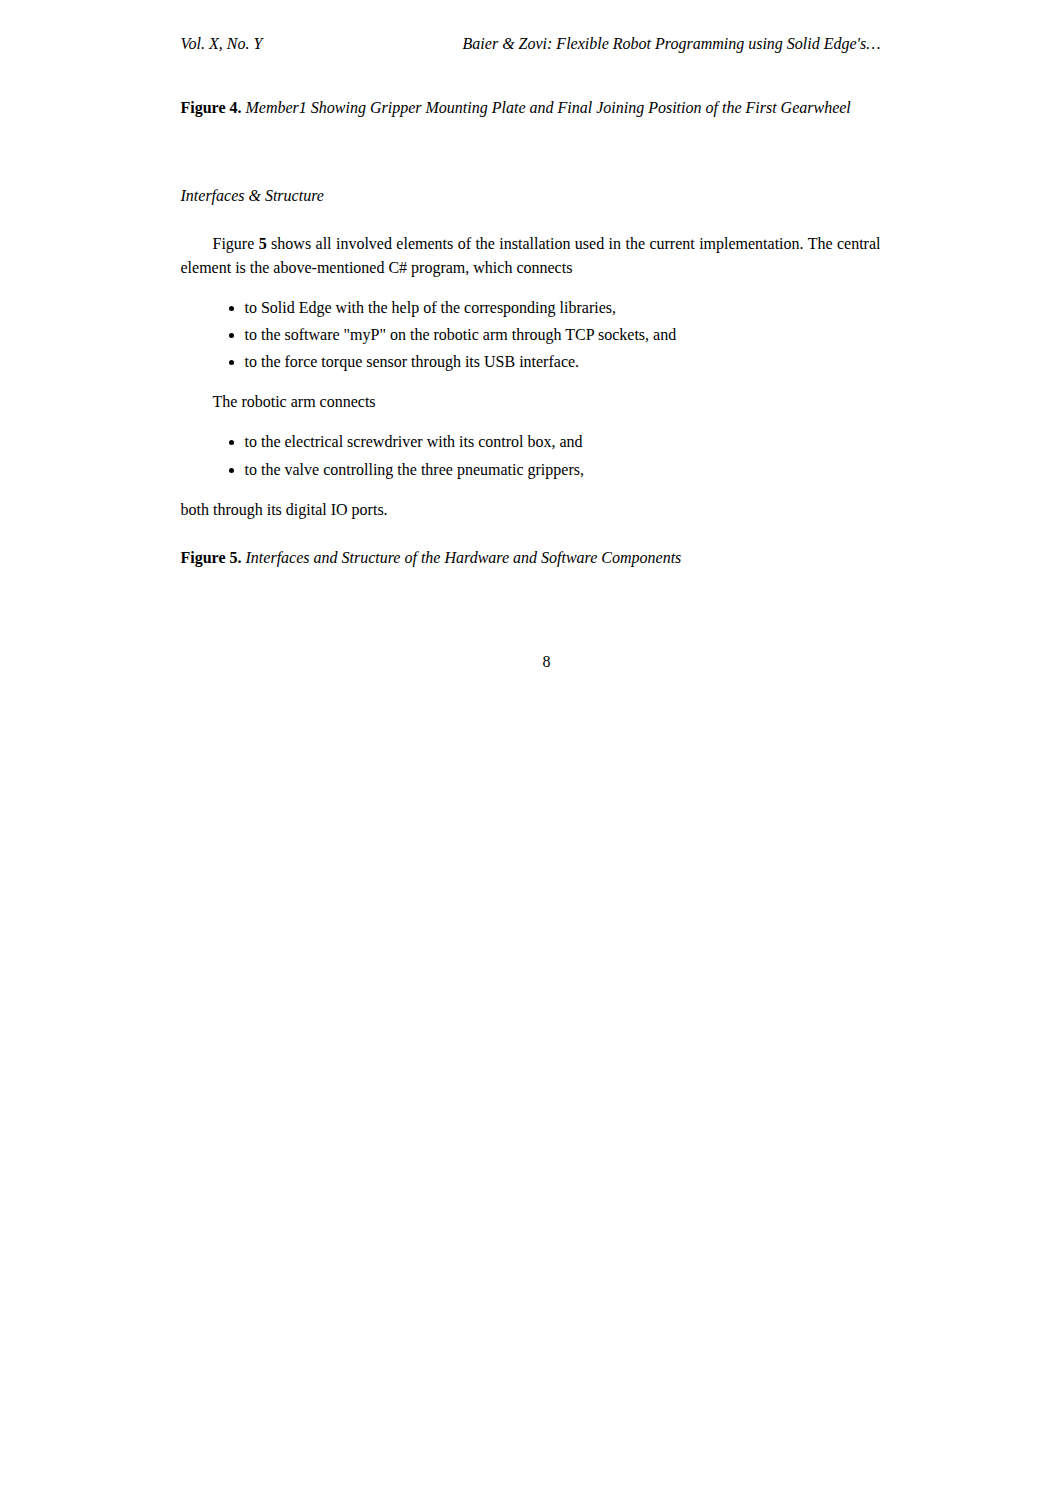Vol. X, No. Y Baier & Zovi: Flexible Robot Programming using Solid Edge's…
Figure 4. Member1 Showing Gripper Mounting Plate and Final Joining Position of the First Gearwheel
Interfaces & Structure
Figure 5 shows all involved elements of the installation used in the current implementation. The central element is the above-mentioned C# program, which connects
to Solid Edge with the help of the corresponding libraries,
to the software "myP" on the robotic arm through TCP sockets, and
to the force torque sensor through its USB interface.
The robotic arm connects
to the electrical screwdriver with its control box, and
to the valve controlling the three pneumatic grippers,
both through its digital IO ports.
Figure 5. Interfaces and Structure of the Hardware and Software Components
8